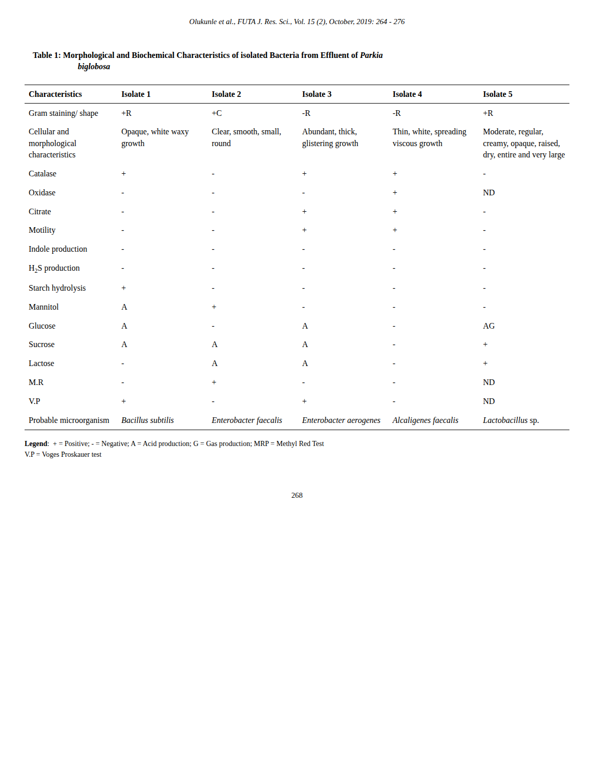Olukunle et al., FUTA J. Res. Sci., Vol. 15 (2), October, 2019: 264 - 276
Table 1: Morphological and Biochemical Characteristics of isolated Bacteria from Effluent of Parkia biglobosa
| Characteristics | Isolate 1 | Isolate 2 | Isolate 3 | Isolate 4 | Isolate 5 |
| --- | --- | --- | --- | --- | --- |
| Gram staining/ shape | +R | +C | -R | -R | +R |
| Cellular and morphological characteristics | Opaque, white waxy growth | Clear, smooth, small, round | Abundant, thick, glistering growth | Thin, white, spreading viscous growth | Moderate, regular, creamy, opaque, raised, dry, entire and very large |
| Catalase | + | - | + | + | - |
| Oxidase | - | - | - | + | ND |
| Citrate | - | - | + | + | - |
| Motility | - | - | + | + | - |
| Indole production | - | - | - | - | - |
| H 2 S production | - | - | - | - | - |
| Starch hydrolysis | + | - | - | - | - |
| Mannitol | A | + | - | - | - |
| Glucose | A | - | A | - | AG |
| Sucrose | A | A | A | - | + |
| Lactose | - | A | A | - | + |
| M.R | - | + | - | - | ND |
| V.P | + | - | + | - | ND |
| Probable microorganism | Bacillus subtilis | Enterobacter faecalis | Enterobacter aerogenes | Alcaligenes faecalis | Lactobacillus sp. |
Legend: + = Positive; - = Negative; A = Acid production; G = Gas production; MRP = Methyl Red Test
V.P = Voges Proskauer test
268